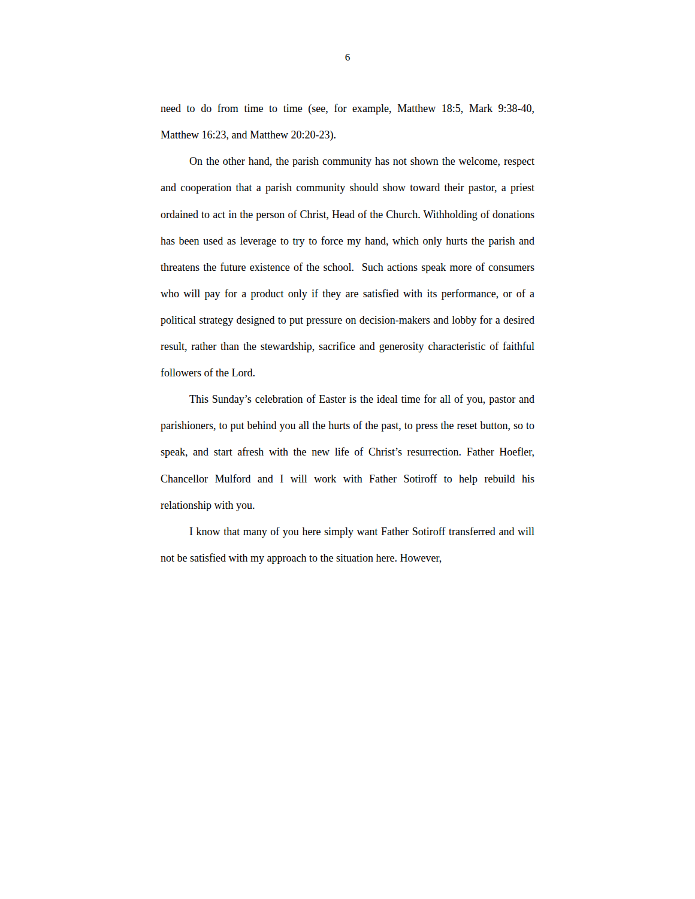6
need to do from time to time (see, for example, Matthew 18:5, Mark 9:38-40, Matthew 16:23, and Matthew 20:20-23).
On the other hand, the parish community has not shown the welcome, respect and cooperation that a parish community should show toward their pastor, a priest ordained to act in the person of Christ, Head of the Church. Withholding of donations has been used as leverage to try to force my hand, which only hurts the parish and threatens the future existence of the school. Such actions speak more of consumers who will pay for a product only if they are satisfied with its performance, or of a political strategy designed to put pressure on decision-makers and lobby for a desired result, rather than the stewardship, sacrifice and generosity characteristic of faithful followers of the Lord.
This Sunday’s celebration of Easter is the ideal time for all of you, pastor and parishioners, to put behind you all the hurts of the past, to press the reset button, so to speak, and start afresh with the new life of Christ’s resurrection. Father Hoefler, Chancellor Mulford and I will work with Father Sotiroff to help rebuild his relationship with you.
I know that many of you here simply want Father Sotiroff transferred and will not be satisfied with my approach to the situation here. However,